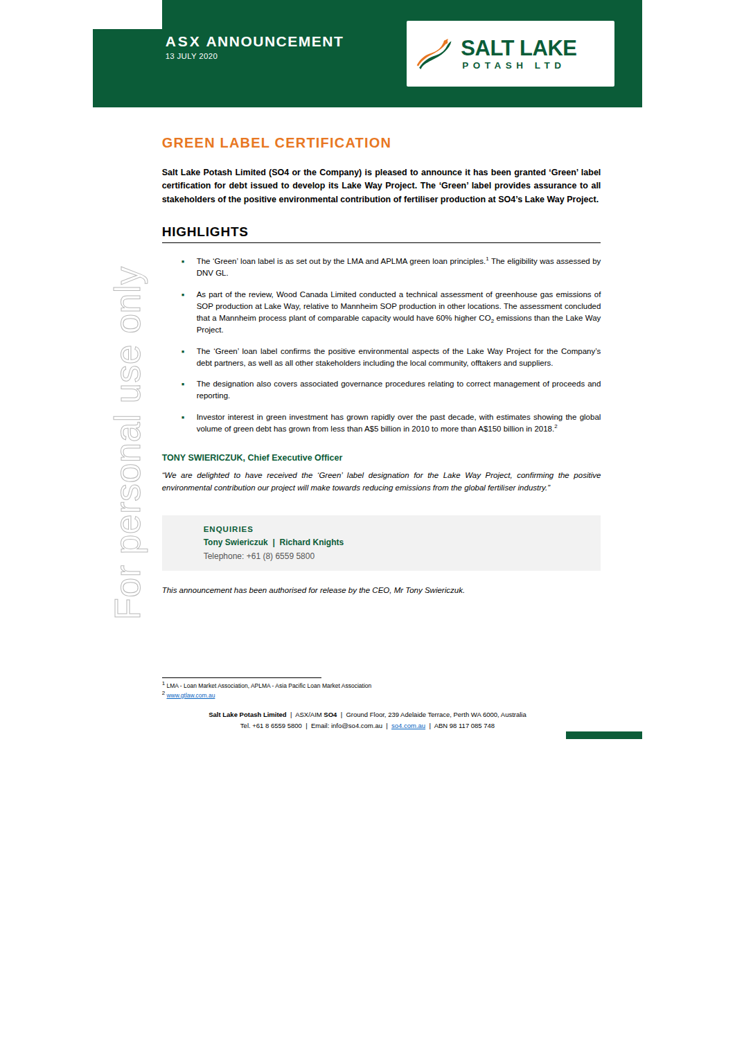ASX ANNOUNCEMENT
13 JULY 2020
SALT LAKE
POTASH LTD
For personal use only
GREEN LABEL CERTIFICATION
Salt Lake Potash Limited (SO4 or the Company) is pleased to announce it has been granted ‘Green’ label certification for debt issued to develop its Lake Way Project. The ‘Green’ label provides assurance to all stakeholders of the positive environmental contribution of fertiliser production at SO4’s Lake Way Project.
HIGHLIGHTS
The ‘Green’ loan label is as set out by the LMA and APLMA green loan principles.1 The eligibility was assessed by DNV GL.
As part of the review, Wood Canada Limited conducted a technical assessment of greenhouse gas emissions of SOP production at Lake Way, relative to Mannheim SOP production in other locations. The assessment concluded that a Mannheim process plant of comparable capacity would have 60% higher CO2 emissions than the Lake Way Project.
The ‘Green’ loan label confirms the positive environmental aspects of the Lake Way Project for the Company’s debt partners, as well as all other stakeholders including the local community, offtakers and suppliers.
The designation also covers associated governance procedures relating to correct management of proceeds and reporting.
Investor interest in green investment has grown rapidly over the past decade, with estimates showing the global volume of green debt has grown from less than A$5 billion in 2010 to more than A$150 billion in 2018.2
TONY SWIERICZUK, Chief Executive Officer
“We are delighted to have received the ‘Green’ label designation for the Lake Way Project, confirming the positive environmental contribution our project will make towards reducing emissions from the global fertiliser industry.”
ENQUIRIES
Tony Swiericzuk | Richard Knights
Telephone: +61 (8) 6559 5800
This announcement has been authorised for release by the CEO, Mr Tony Swiericzuk.
1 LMA - Loan Market Association, APLMA - Asia Pacific Loan Market Association
2 www.gtlaw.com.au
Salt Lake Potash Limited | ASX/AIM SO4 | Ground Floor, 239 Adelaide Terrace, Perth WA 6000, Australia
Tel. +61 8 6559 5800 | Email: info@so4.com.au | so4.com.au | ABN 98 117 085 748